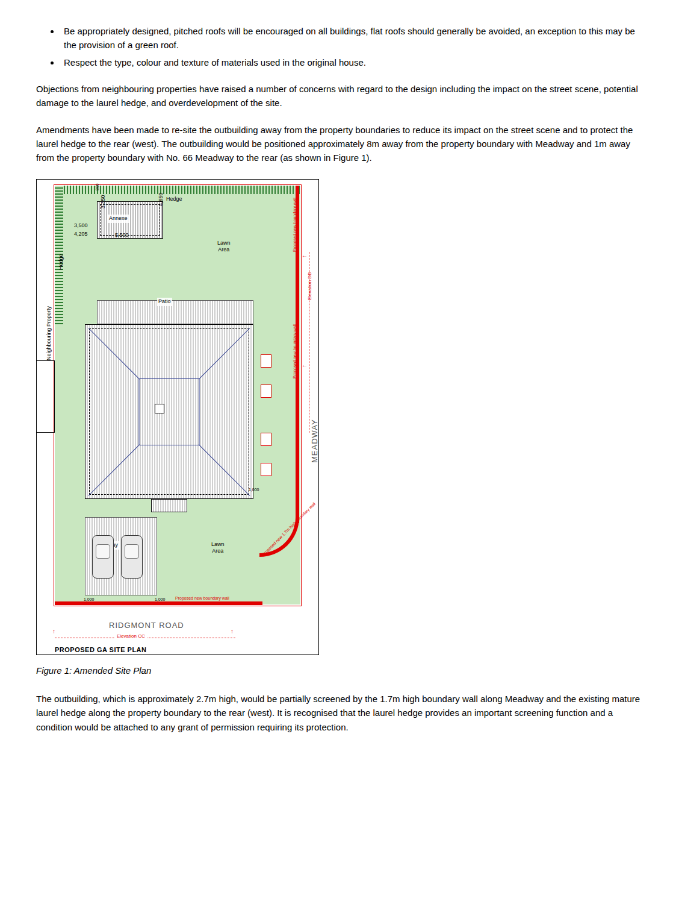Be appropriately designed, pitched roofs will be encouraged on all buildings, flat roofs should generally be avoided, an exception to this may be the provision of a green roof.
Respect the type, colour and texture of materials used in the original house.
Objections from neighbouring properties have raised a number of concerns with regard to the design including the impact on the street scene, potential damage to the laurel hedge, and overdevelopment of the site.
Amendments have been made to re-site the outbuilding away from the property boundaries to reduce its impact on the street scene and to protect the laurel hedge to the rear (west). The outbuilding would be positioned approximately 8m away from the property boundary with Meadway and 1m away from the property boundary with No. 66 Meadway to the rear (as shown in Figure 1).
Hedge
Hedge
Annexe
800
3,350
4,650
3,500
4,205
5,500
Lawn
Area
Patio
Driveway
Lawn
Area
Proposed new boundary wall
Proposed new boundary wall
Proposed new 1.7m high boundary wall
Proposed new boundary wall
Neighbouring Property
Elevation DD
←
←
MEADWAY
RIDGMONT ROAD
Elevation CC
↑
↑
1,000
1,000
1,000
PROPOSED GA SITE PLAN
Figure 1: Amended Site Plan
The outbuilding, which is approximately 2.7m high, would be partially screened by the 1.7m high boundary wall along Meadway and the existing mature laurel hedge along the property boundary to the rear (west). It is recognised that the laurel hedge provides an important screening function and a condition would be attached to any grant of permission requiring its protection.